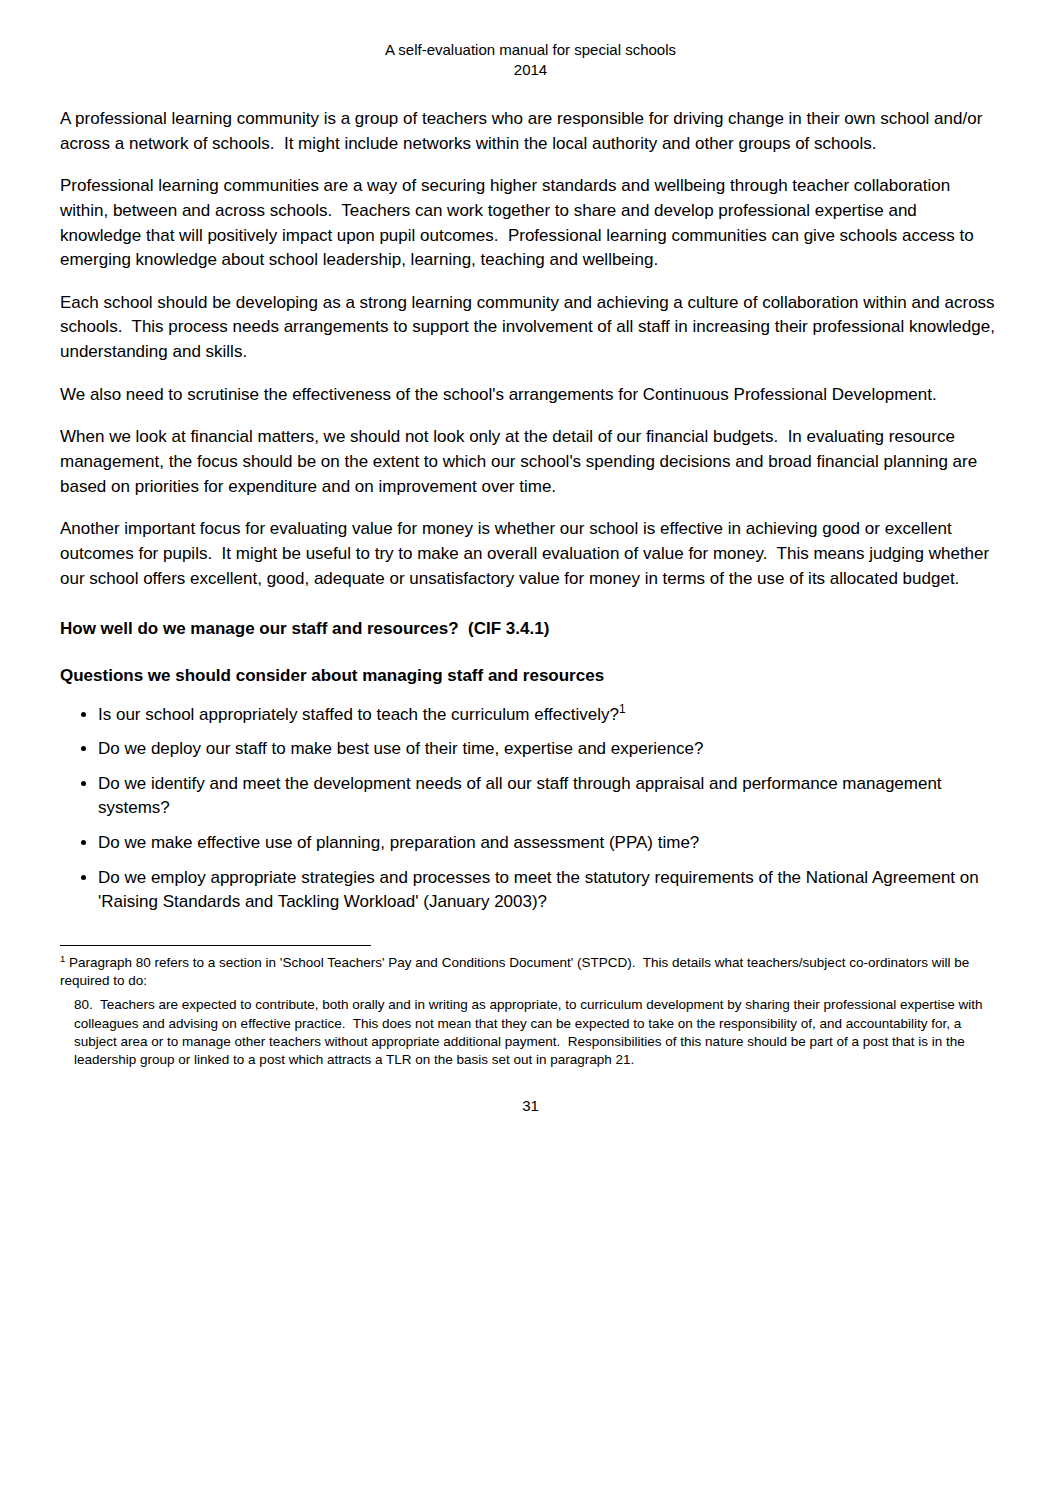A self-evaluation manual for special schools
2014
A professional learning community is a group of teachers who are responsible for driving change in their own school and/or across a network of schools. It might include networks within the local authority and other groups of schools.
Professional learning communities are a way of securing higher standards and wellbeing through teacher collaboration within, between and across schools. Teachers can work together to share and develop professional expertise and knowledge that will positively impact upon pupil outcomes. Professional learning communities can give schools access to emerging knowledge about school leadership, learning, teaching and wellbeing.
Each school should be developing as a strong learning community and achieving a culture of collaboration within and across schools. This process needs arrangements to support the involvement of all staff in increasing their professional knowledge, understanding and skills.
We also need to scrutinise the effectiveness of the school's arrangements for Continuous Professional Development.
When we look at financial matters, we should not look only at the detail of our financial budgets. In evaluating resource management, the focus should be on the extent to which our school's spending decisions and broad financial planning are based on priorities for expenditure and on improvement over time.
Another important focus for evaluating value for money is whether our school is effective in achieving good or excellent outcomes for pupils. It might be useful to try to make an overall evaluation of value for money. This means judging whether our school offers excellent, good, adequate or unsatisfactory value for money in terms of the use of its allocated budget.
How well do we manage our staff and resources? (CIF 3.4.1)
Questions we should consider about managing staff and resources
Is our school appropriately staffed to teach the curriculum effectively?1
Do we deploy our staff to make best use of their time, expertise and experience?
Do we identify and meet the development needs of all our staff through appraisal and performance management systems?
Do we make effective use of planning, preparation and assessment (PPA) time?
Do we employ appropriate strategies and processes to meet the statutory requirements of the National Agreement on 'Raising Standards and Tackling Workload' (January 2003)?
1 Paragraph 80 refers to a section in 'School Teachers' Pay and Conditions Document' (STPCD). This details what teachers/subject co-ordinators will be required to do:
80. Teachers are expected to contribute, both orally and in writing as appropriate, to curriculum development by sharing their professional expertise with colleagues and advising on effective practice. This does not mean that they can be expected to take on the responsibility of, and accountability for, a subject area or to manage other teachers without appropriate additional payment. Responsibilities of this nature should be part of a post that is in the leadership group or linked to a post which attracts a TLR on the basis set out in paragraph 21.
31